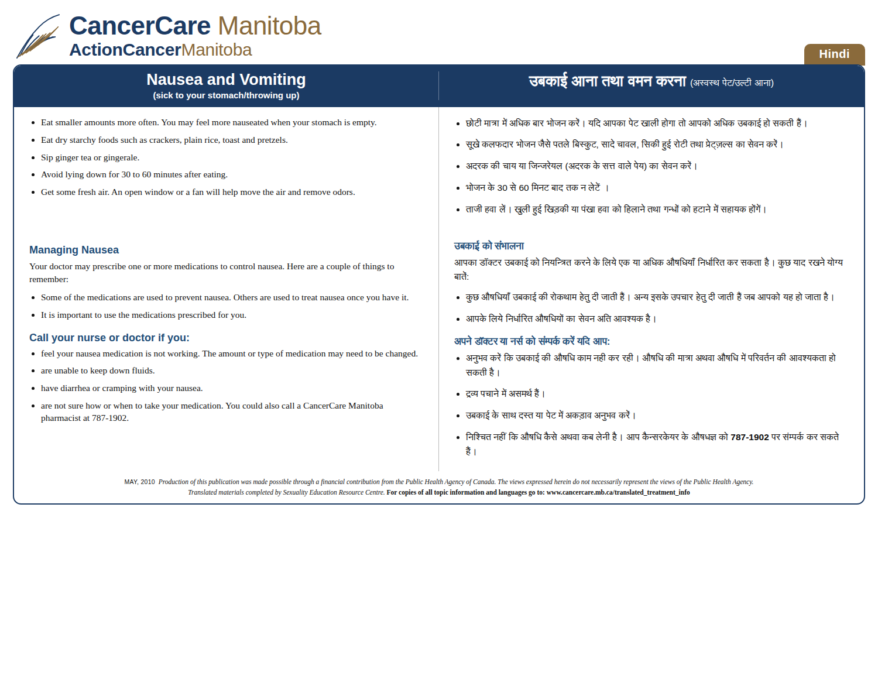Cancer Care Manitoba
Action Cancer Manitoba
Hindi
Nausea and Vomiting
(sick to your stomach/throwing up)
उबकाई आना तथा वमन करना (अस्वस्थ पेट/उल्टी आना)
Eat smaller amounts more often. You may feel more nauseated when your stomach is empty.
Eat dry starchy foods such as crackers, plain rice, toast and pretzels.
Sip ginger tea or gingerale.
Avoid lying down for 30 to 60 minutes after eating.
Get some fresh air. An open window or a fan will help move the air and remove odors.
Managing Nausea
Your doctor may prescribe one or more medications to control nausea. Here are a couple of things to remember:
Some of the medications are used to prevent nausea. Others are used to treat nausea once you have it.
It is important to use the medications prescribed for you.
Call your nurse or doctor if you:
feel your nausea medication is not working. The amount or type of medication may need to be changed.
are unable to keep down fluids.
have diarrhea or cramping with your nausea.
are not sure how or when to take your medication. You could also call a CancerCare Manitoba pharmacist at 787-1902.
छोटी मात्रा में अधिक बार भोजन करें। यदि आपका पेट खाली होगा तो आपको अधिक उबकाई हो सकती हैं।
सूखे कलफदार भोजन जैसे पतले बिस्कुट, सादे चावल, सिकी हुई रोटी तथा प्रेट्ज़ल्स का सेवन करें।
अदरक की चाय या जिन्जरेयल (अदरक के सत्त वाले पेय) का सेवन करें।
भोजन के 30 से 60 मिनट बाद तक न लेटें ।
ताजी हवा लें। खुली हुई खिड़की या पंखा हवा को हिलाने तथा गन्धों को हटाने में सहायक होंगें।
उबकाई को संभालना
आपका डॉक्टर उबकाई को नियन्त्रित करने के लिये एक या अधिक औषधियाँ निर्धारित कर सकता है। कुछ याद रखने योग्य बातें:
कुछ औषधियाँ उबकाई की रोकथाम हेतु दी जाती हैं। अन्य इसके उपचार हेतु दी जाती हैं जब आपको यह हो जाता है।
आपके लिये निर्धारित औषधियों का सेवन अति आवश्यक है।
अपने डॉक्टर या नर्स को संम्पर्क करें यदि आप:
अनुभव करें कि उबकाई की औषधि काम नही कर रही। औषधि की मात्रा अथवा औषधि में परिवर्तन की आवश्यकता हो सकती है।
द्रव्य पचाने में असमर्थ हैं।
उबकाई के साथ दस्त या पेट में अकड़ाव अनुभव करें।
निश्चित नहीं कि औषधि कैसे अथवा कब लेनी है। आप कैन्सरकेयर के औषधज्ञ को 787-1902 पर संम्पर्क कर सकते हैं।
MAY, 2010 Production of this publication was made possible through a financial contribution from the Public Health Agency of Canada. The views expressed herein do not necessarily represent the views of the Public Health Agency.
Translated materials completed by Sexuality Education Resource Centre. For copies of all topic information and languages go to: www.cancercare.mb.ca/translated_treatment_info